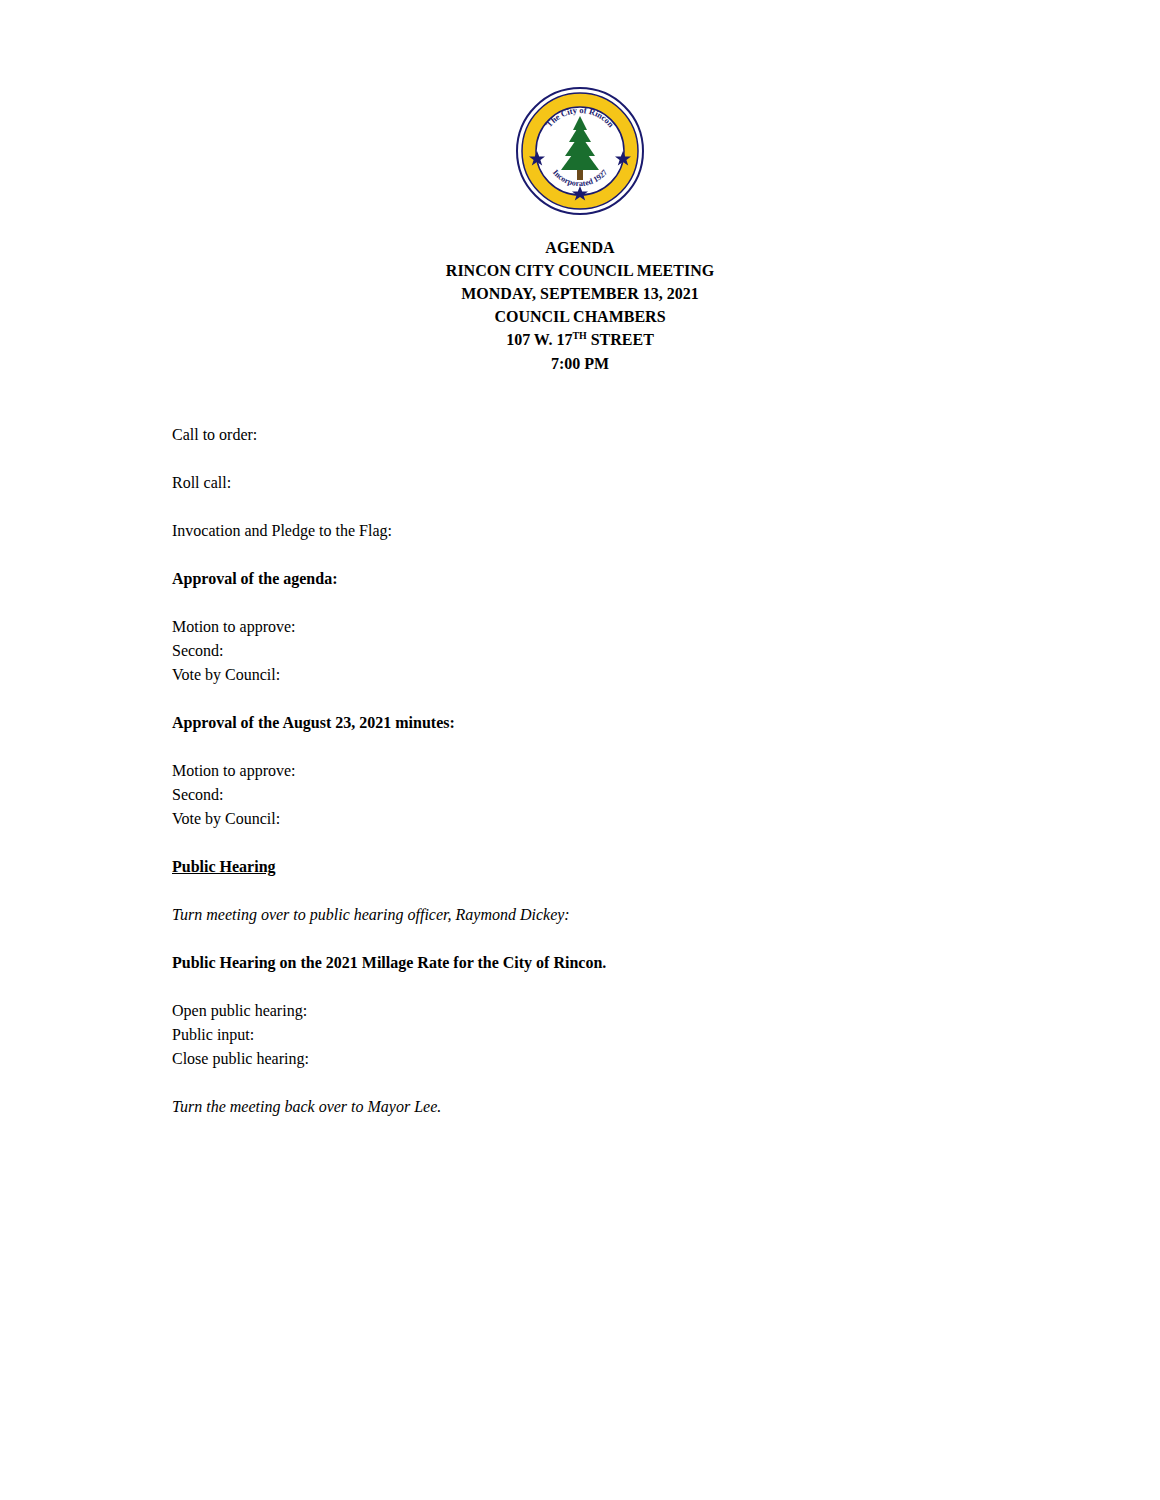The City of Rincon Incorporated 1927
AGENDA
RINCON CITY COUNCIL MEETING
MONDAY, SEPTEMBER 13, 2021
COUNCIL CHAMBERS
107 W. 17TH STREET
7:00 PM
Call to order:
Roll call:
Invocation and Pledge to the Flag:
Approval of the agenda:
Motion to approve:
Second:
Vote by Council:
Approval of the August 23, 2021 minutes:
Motion to approve:
Second:
Vote by Council:
Public Hearing
Turn meeting over to public hearing officer, Raymond Dickey:
Public Hearing on the 2021 Millage Rate for the City of Rincon.
Open public hearing:
Public input:
Close public hearing:
Turn the meeting back over to Mayor Lee.